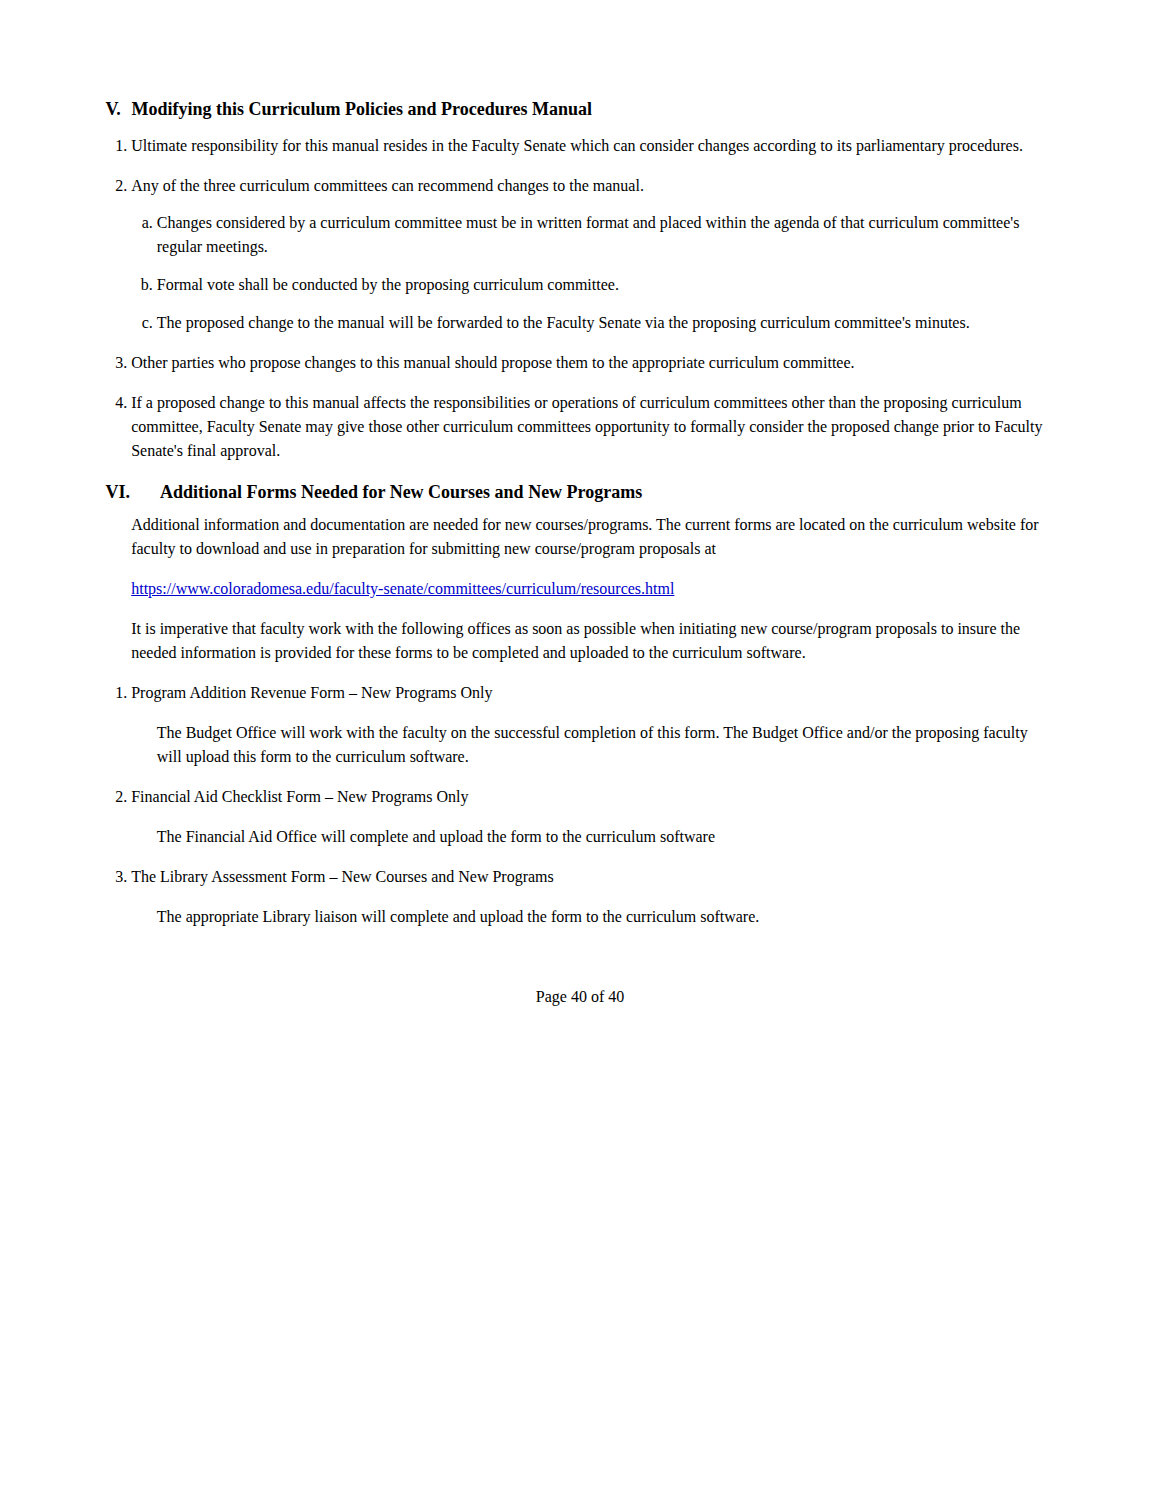V. Modifying this Curriculum Policies and Procedures Manual
Ultimate responsibility for this manual resides in the Faculty Senate which can consider changes according to its parliamentary procedures.
Any of the three curriculum committees can recommend changes to the manual.
Changes considered by a curriculum committee must be in written format and placed within the agenda of that curriculum committee's regular meetings.
Formal vote shall be conducted by the proposing curriculum committee.
The proposed change to the manual will be forwarded to the Faculty Senate via the proposing curriculum committee's minutes.
Other parties who propose changes to this manual should propose them to the appropriate curriculum committee.
If a proposed change to this manual affects the responsibilities or operations of curriculum committees other than the proposing curriculum committee, Faculty Senate may give those other curriculum committees opportunity to formally consider the proposed change prior to Faculty Senate's final approval.
VI. Additional Forms Needed for New Courses and New Programs
Additional information and documentation are needed for new courses/programs. The current forms are located on the curriculum website for faculty to download and use in preparation for submitting new course/program proposals at
https://www.coloradomesa.edu/faculty-senate/committees/curriculum/resources.html
It is imperative that faculty work with the following offices as soon as possible when initiating new course/program proposals to insure the needed information is provided for these forms to be completed and uploaded to the curriculum software.
Program Addition Revenue Form – New Programs Only
The Budget Office will work with the faculty on the successful completion of this form. The Budget Office and/or the proposing faculty will upload this form to the curriculum software.
Financial Aid Checklist Form – New Programs Only
The Financial Aid Office will complete and upload the form to the curriculum software
The Library Assessment Form – New Courses and New Programs
The appropriate Library liaison will complete and upload the form to the curriculum software.
Page 40 of 40